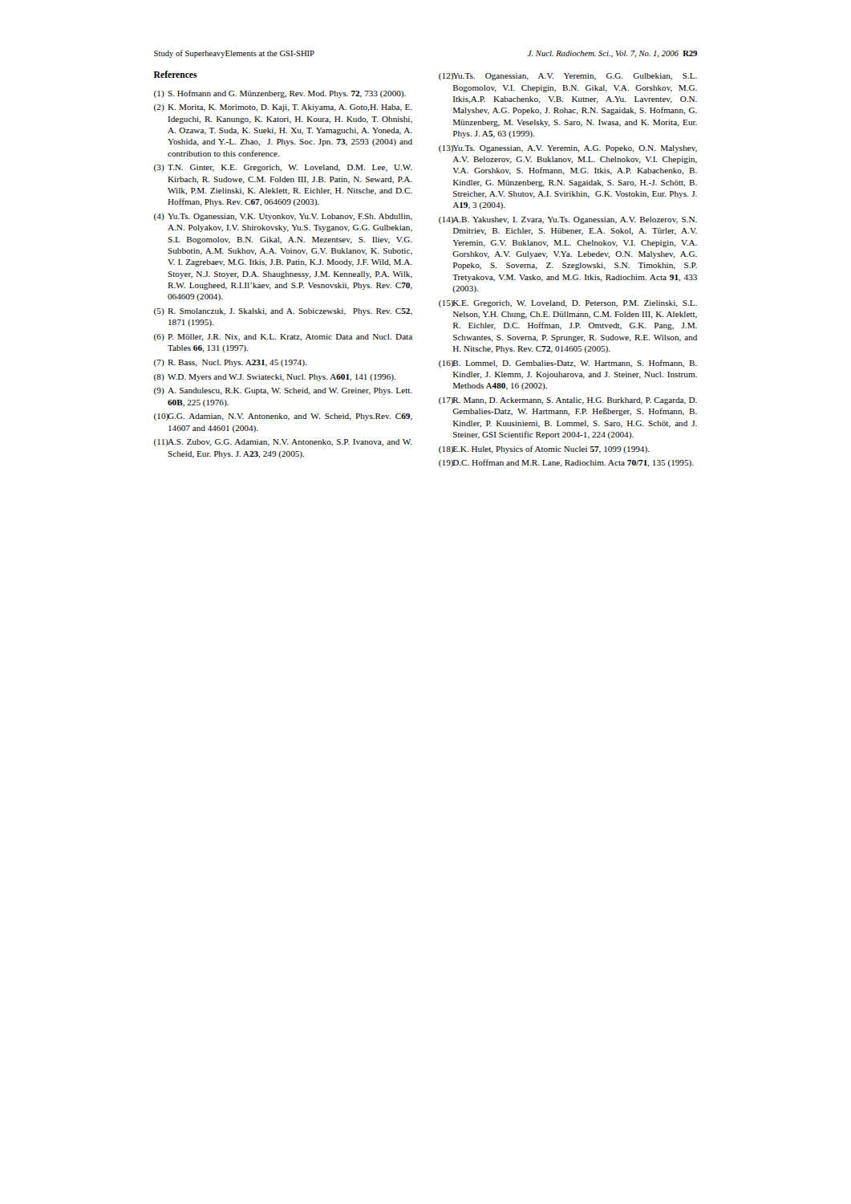Study of SuperheavyElements at the GSI-SHIP
J. Nucl. Radiochem. Sci., Vol. 7, No. 1, 2006 R29
References
(1) S. Hofmann and G. Münzenberg, Rev. Mod. Phys. 72, 733 (2000).
(2) K. Morita, K. Morimoto, D. Kaji, T. Akiyama, A. Goto,H. Haba, E. Ideguchi, R. Kanungo, K. Katori, H. Koura, H. Kudo, T. Ohnishi, A. Ozawa, T. Suda, K. Sueki, H. Xu, T. Yamaguchi, A. Yoneda, A. Yoshida, and Y.-L. Zhao, J. Phys. Soc. Jpn. 73, 2593 (2004) and contribution to this conference.
(3) T.N. Ginter, K.E. Gregorich, W. Loveland, D.M. Lee, U.W. Kirbach, R. Sudowe, C.M. Folden III, J.B. Patin, N. Seward, P.A. Wilk, P.M. Zielinski, K. Aleklett, R. Eichler, H. Nitsche, and D.C. Hoffman, Phys. Rev. C67, 064609 (2003).
(4) Yu.Ts. Oganessian, V.K. Utyonkov, Yu.V. Lobanov, F.Sh. Abdullin, A.N. Polyakov, I.V. Shirokovsky, Yu.S. Tsyganov, G.G. Gulbekian, S.L Bogomolov, B.N. Gikal, A.N. Mezentsev, S. Iliev, V.G. Subbotin, A.M. Sukhov, A.A. Voinov, G.V. Buklanov, K. Subotic, V. I. Zagrebaev, M.G. Itkis, J.B. Patin, K.J. Moody, J.F. Wild, M.A. Stoyer, N.J. Stoyer, D.A. Shaughnessy, J.M. Kenneally, P.A. Wilk, R.W. Lougheed, R.I.Il’kaev, and S.P. Vesnovskii, Phys. Rev. C70, 064609 (2004).
(5) R. Smolanczuk, J. Skalski, and A. Sobiczewski, Phys. Rev. C52, 1871 (1995).
(6) P. Möller, J.R. Nix, and K.L. Kratz, Atomic Data and Nucl. Data Tables 66, 131 (1997).
(7) R. Bass, Nucl. Phys. A231, 45 (1974).
(8) W.D. Myers and W.J. Swiatecki, Nucl. Phys. A601, 141 (1996).
(9) A. Sandulescu, R.K. Gupta, W. Scheid, and W. Greiner, Phys. Lett. 60B, 225 (1976).
(10) G.G. Adamian, N.V. Antonenko, and W. Scheid, Phys.Rev. C69, 14607 and 44601 (2004).
(11) A.S. Zubov, G.G. Adamian, N.V. Antonenko, S.P. Ivanova, and W. Scheid, Eur. Phys. J. A23, 249 (2005).
(12) Yu.Ts. Oganessian, A.V. Yeremin, G.G. Gulbekian, S.L. Bogomolov, V.I. Chepigin, B.N. Gikal, V.A. Gorshkov, M.G. Itkis,A.P. Kabachenko, V.B. Kutner, A.Yu. Lavrentev, O.N. Malyshev, A.G. Popeko, J. Rohac, R.N. Sagaidak, S. Hofmann, G. Münzenberg, M. Veselsky, S. Saro, N. Iwasa, and K. Morita, Eur. Phys. J. A5, 63 (1999).
(13) Yu.Ts. Oganessian, A.V. Yeremin, A.G. Popeko, O.N. Malyshev, A.V. Belozerov, G.V. Buklanov, M.L. Chelnokov, V.I. Chepigin, V.A. Gorshkov, S. Hofmann, M.G. Itkis, A.P. Kabachenko, B. Kindler, G. Münzenberg, R.N. Sagaidak, S. Saro, H.-J. Schött, B. Streicher, A.V. Shutov, A.I. Svirikhin, G.K. Vostokin, Eur. Phys. J. A19, 3 (2004).
(14) A.B. Yakushev, I. Zvara, Yu.Ts. Oganessian, A.V. Belozerov, S.N. Dmitriev, B. Eichler, S. Hübener, E.A. Sokol, A. Türler, A.V. Yeremin, G.V. Buklanov, M.L. Chelnokov, V.I. Chepigin, V.A. Gorshkov, A.V. Gulyaev, V.Ya. Lebedev, O.N. Malyshev, A.G. Popeko, S. Soverna, Z. Szeglowski, S.N. Timokhin, S.P. Tretyakova, V.M. Vasko, and M.G. Itkis, Radiochim. Acta 91, 433 (2003).
(15) K.E. Gregorich, W. Loveland, D. Peterson, P.M. Zielinski, S.L. Nelson, Y.H. Chung, Ch.E. Düllmann, C.M. Folden III, K. Aleklett, R. Eichler, D.C. Hoffman, J.P. Omtvedt, G.K. Pang, J.M. Schwantes, S. Soverna, P. Sprunger, R. Sudowe, R.E. Wilson, and H. Nitsche, Phys. Rev. C72, 014605 (2005).
(16) B. Lommel, D. Gembalies-Datz, W. Hartmann, S. Hofmann, B. Kindler, J. Klemm, J. Kojouharova, and J. Steiner, Nucl. Instrum. Methods A480, 16 (2002).
(17) R. Mann, D. Ackermann, S. Antalic, H.G. Burkhard, P. Cagarda, D. Gembalies-Datz, W. Hartmann, F.P. Heßberger, S. Hofmann, B. Kindler, P. Kuusiniemi, B. Lommel, S. Saro, H.G. Schöt, and J. Steiner, GSI Scientific Report 2004-1, 224 (2004).
(18) E.K. Hulet, Physics of Atomic Nuclei 57, 1099 (1994).
(19) D.C. Hoffman and M.R. Lane, Radiochim. Acta 70/71, 135 (1995).